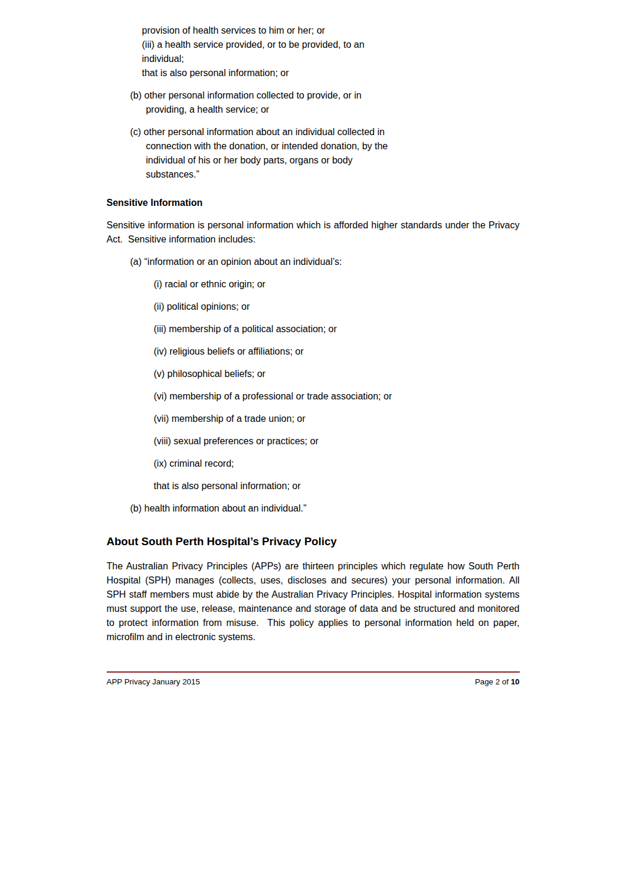provision of health services to him or her; or
(iii) a health service provided, or to be provided, to an
individual;
that is also personal information; or
(b) other personal information collected to provide, or in
providing, a health service; or
(c) other personal information about an individual collected in
connection with the donation, or intended donation, by the
individual of his or her body parts, organs or body
substances.”
Sensitive Information
Sensitive information is personal information which is afforded higher standards under the Privacy Act. Sensitive information includes:
(a) “information or an opinion about an individual’s:
(i) racial or ethnic origin; or
(ii) political opinions; or
(iii) membership of a political association; or
(iv) religious beliefs or affiliations; or
(v) philosophical beliefs; or
(vi) membership of a professional or trade association; or
(vii) membership of a trade union; or
(viii) sexual preferences or practices; or
(ix) criminal record;
that is also personal information; or
(b) health information about an individual.”
About South Perth Hospital’s Privacy Policy
The Australian Privacy Principles (APPs) are thirteen principles which regulate how South Perth Hospital (SPH) manages (collects, uses, discloses and secures) your personal information. All SPH staff members must abide by the Australian Privacy Principles. Hospital information systems must support the use, release, maintenance and storage of data and be structured and monitored to protect information from misuse. This policy applies to personal information held on paper, microfilm and in electronic systems.
APP Privacy January 2015 Page 2 of 10